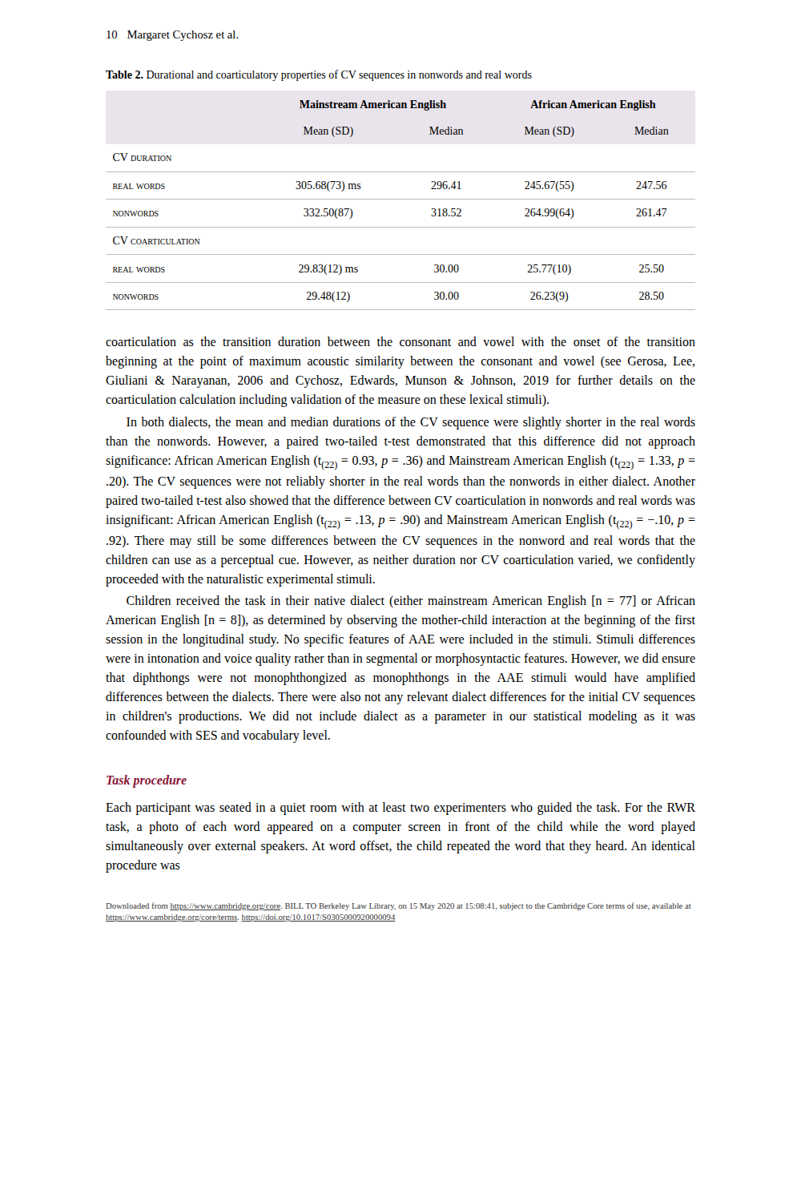10 Margaret Cychosz et al.
Table 2. Durational and coarticulatory properties of CV sequences in nonwords and real words
| | Mainstream American English | African American English |
| --- | --- | --- |
| | Mean (SD) | Median | Mean (SD) | Median |
| CV duration | | | | |
| real words | 305.68(73) ms | 296.41 | 245.67(55) | 247.56 |
| nonwords | 332.50(87) | 318.52 | 264.99(64) | 261.47 |
| CV coarticulation | | | | |
| real words | 29.83(12) ms | 30.00 | 25.77(10) | 25.50 |
| nonwords | 29.48(12) | 30.00 | 26.23(9) | 28.50 |
coarticulation as the transition duration between the consonant and vowel with the onset of the transition beginning at the point of maximum acoustic similarity between the consonant and vowel (see Gerosa, Lee, Giuliani & Narayanan, 2006 and Cychosz, Edwards, Munson & Johnson, 2019 for further details on the coarticulation calculation including validation of the measure on these lexical stimuli).
In both dialects, the mean and median durations of the CV sequence were slightly shorter in the real words than the nonwords. However, a paired two-tailed t-test demonstrated that this difference did not approach significance: African American English (t(22) = 0.93, p = .36) and Mainstream American English (t(22) = 1.33, p = .20). The CV sequences were not reliably shorter in the real words than the nonwords in either dialect. Another paired two-tailed t-test also showed that the difference between CV coarticulation in nonwords and real words was insignificant: African American English (t(22) = .13, p = .90) and Mainstream American English (t(22) = −.10, p = .92). There may still be some differences between the CV sequences in the nonword and real words that the children can use as a perceptual cue. However, as neither duration nor CV coarticulation varied, we confidently proceeded with the naturalistic experimental stimuli.
Children received the task in their native dialect (either mainstream American English [n = 77] or African American English [n = 8]), as determined by observing the mother-child interaction at the beginning of the first session in the longitudinal study. No specific features of AAE were included in the stimuli. Stimuli differences were in intonation and voice quality rather than in segmental or morphosyntactic features. However, we did ensure that diphthongs were not monophthongized as monophthongs in the AAE stimuli would have amplified differences between the dialects. There were also not any relevant dialect differences for the initial CV sequences in children's productions. We did not include dialect as a parameter in our statistical modeling as it was confounded with SES and vocabulary level.
Task procedure
Each participant was seated in a quiet room with at least two experimenters who guided the task. For the RWR task, a photo of each word appeared on a computer screen in front of the child while the word played simultaneously over external speakers. At word offset, the child repeated the word that they heard. An identical procedure was
Downloaded from https://www.cambridge.org/core. BILL TO Berkeley Law Library, on 15 May 2020 at 15:08:41, subject to the Cambridge Core terms of use, available at https://www.cambridge.org/core/terms. https://doi.org/10.1017/S0305000920000094